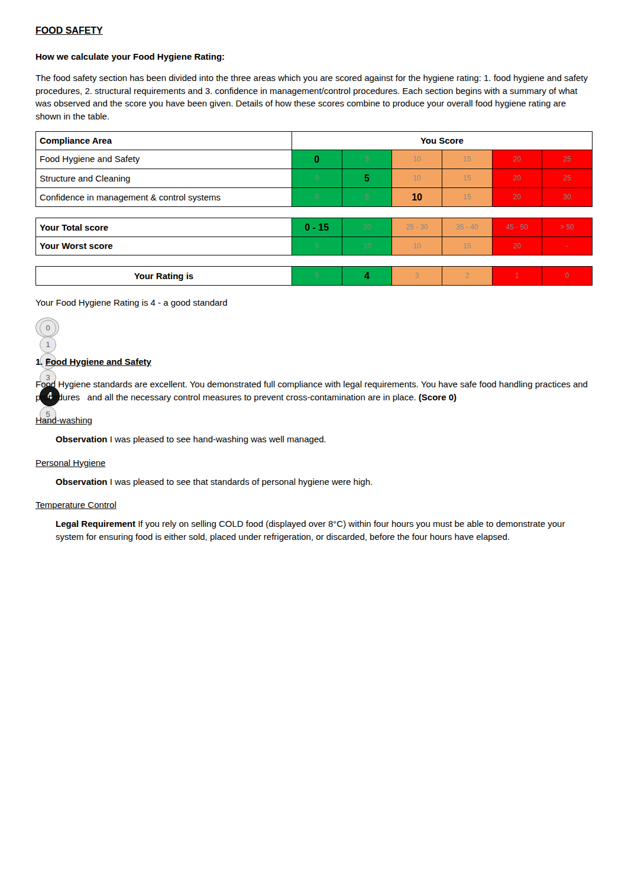FOOD SAFETY
How we calculate your Food Hygiene Rating:
The food safety section has been divided into the three areas which you are scored against for the hygiene rating: 1. food hygiene and safety procedures, 2. structural requirements and 3. confidence in management/control procedures. Each section begins with a summary of what was observed and the score you have been given. Details of how these scores combine to produce your overall food hygiene rating are shown in the table.
| Compliance Area | You Score |
| --- | --- |
| Food Hygiene and Safety | 0 | 5 | 10 | 15 | 20 | 25 |
| Structure and Cleaning | 0 | 5 | 10 | 15 | 20 | 25 |
| Confidence in management & control systems | 0 | 5 | 10 | 15 | 20 | 30 |
| Your Total score | 0 - 15 | 20 | 25 - 30 | 35 - 40 | 45 - 50 | > 50 |
| Your Worst score | 5 | 10 | 10 | 15 | 20 | - |
| Your Rating is | 5 | 4 | 3 | 2 | 1 | 0 |
Your Food Hygiene Rating is 4 - a good standard
012345
1. Food Hygiene and Safety
Food Hygiene standards are excellent. You demonstrated full compliance with legal requirements. You have safe food handling practices and procedures and all the necessary control measures to prevent cross-contamination are in place. (Score 0)
Hand-washing
Observation I was pleased to see hand-washing was well managed.
Personal Hygiene
Observation I was pleased to see that standards of personal hygiene were high.
Temperature Control
Legal Requirement If you rely on selling COLD food (displayed over 8°C) within four hours you must be able to demonstrate your system for ensuring food is either sold, placed under refrigeration, or discarded, before the four hours have elapsed.